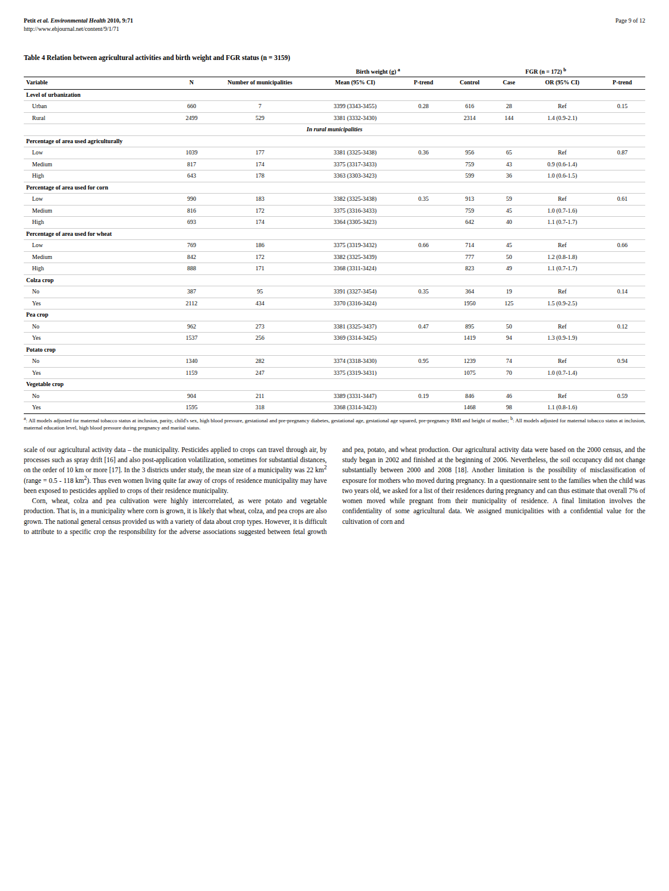Petit et al. Environmental Health 2010, 9:71
http://www.ehjournal.net/content/9/1/71
Page 9 of 12
Table 4 Relation between agricultural activities and birth weight and FGR status (n = 3159)
| | | | Birth weight (g) a | FGR (n = 172) b |
| --- | --- | --- | --- | --- |
| Variable | N | Number of municipalities | Mean (95% CI) | P-trend | Control | Case | OR (95% CI) | P-trend |
| Level of urbanization |
| Urban | 660 | 7 | 3399 (3343-3455) | 0.28 | 616 | 28 | Ref | 0.15 |
| Rural | 2499 | 529 | 3381 (3332-3430) | | 2314 | 144 | 1.4 (0.9-2.1) | |
| In rural municipalities |
| Percentage of area used agriculturally |
| Low | 1039 | 177 | 3381 (3325-3438) | 0.36 | 956 | 65 | Ref | 0.87 |
| Medium | 817 | 174 | 3375 (3317-3433) | | 759 | 43 | 0.9 (0.6-1.4) | |
| High | 643 | 178 | 3363 (3303-3423) | | 599 | 36 | 1.0 (0.6-1.5) | |
| Percentage of area used for corn |
| Low | 990 | 183 | 3382 (3325-3438) | 0.35 | 913 | 59 | Ref | 0.61 |
| Medium | 816 | 172 | 3375 (3316-3433) | | 759 | 45 | 1.0 (0.7-1.6) | |
| High | 693 | 174 | 3364 (3305-3423) | | 642 | 40 | 1.1 (0.7-1.7) | |
| Percentage of area used for wheat |
| Low | 769 | 186 | 3375 (3319-3432) | 0.66 | 714 | 45 | Ref | 0.66 |
| Medium | 842 | 172 | 3382 (3325-3439) | | 777 | 50 | 1.2 (0.8-1.8) | |
| High | 888 | 171 | 3368 (3311-3424) | | 823 | 49 | 1.1 (0.7-1.7) | |
| Colza crop |
| No | 387 | 95 | 3391 (3327-3454) | 0.35 | 364 | 19 | Ref | 0.14 |
| Yes | 2112 | 434 | 3370 (3316-3424) | | 1950 | 125 | 1.5 (0.9-2.5) | |
| Pea crop |
| No | 962 | 273 | 3381 (3325-3437) | 0.47 | 895 | 50 | Ref | 0.12 |
| Yes | 1537 | 256 | 3369 (3314-3425) | | 1419 | 94 | 1.3 (0.9-1.9) | |
| Potato crop |
| No | 1340 | 282 | 3374 (3318-3430) | 0.95 | 1239 | 74 | Ref | 0.94 |
| Yes | 1159 | 247 | 3375 (3319-3431) | | 1075 | 70 | 1.0 (0.7-1.4) | |
| Vegetable crop |
| No | 904 | 211 | 3389 (3331-3447) | 0.19 | 846 | 46 | Ref | 0.59 |
| Yes | 1595 | 318 | 3368 (3314-3423) | | 1468 | 98 | 1.1 (0.8-1.6) | |
a: All models adjusted for maternal tobacco status at inclusion, parity, child's sex, high blood pressure, gestational and pre-pregnancy diabetes, gestational age, gestational age squared, pre-pregnancy BMI and height of mother; b: All models adjusted for maternal tobacco status at inclusion, maternal education level, high blood pressure during pregnancy and marital status.
scale of our agricultural activity data – the municipality. Pesticides applied to crops can travel through air, by processes such as spray drift [16] and also post-application volatilization, sometimes for substantial distances, on the order of 10 km or more [17]. In the 3 districts under study, the mean size of a municipality was 22 km2 (range = 0.5 - 118 km2). Thus even women living quite far away of crops of residence municipality may have been exposed to pesticides applied to crops of their residence municipality.
Corn, wheat, colza and pea cultivation were highly intercorrelated, as were potato and vegetable production. That is, in a municipality where corn is grown, it is likely that wheat, colza, and pea crops are also grown. The national general census provided us with a variety of data about crop types. However, it is difficult to attribute to a specific crop the responsibility for the adverse associations suggested between fetal growth and pea, potato, and wheat production. Our agricultural activity data were based on the 2000 census, and the study began in 2002 and finished at the beginning of 2006. Nevertheless, the soil occupancy did not change substantially between 2000 and 2008 [18]. Another limitation is the possibility of misclassification of exposure for mothers who moved during pregnancy. In a questionnaire sent to the families when the child was two years old, we asked for a list of their residences during pregnancy and can thus estimate that overall 7% of women moved while pregnant from their municipality of residence. A final limitation involves the confidentiality of some agricultural data. We assigned municipalities with a confidential value for the cultivation of corn and